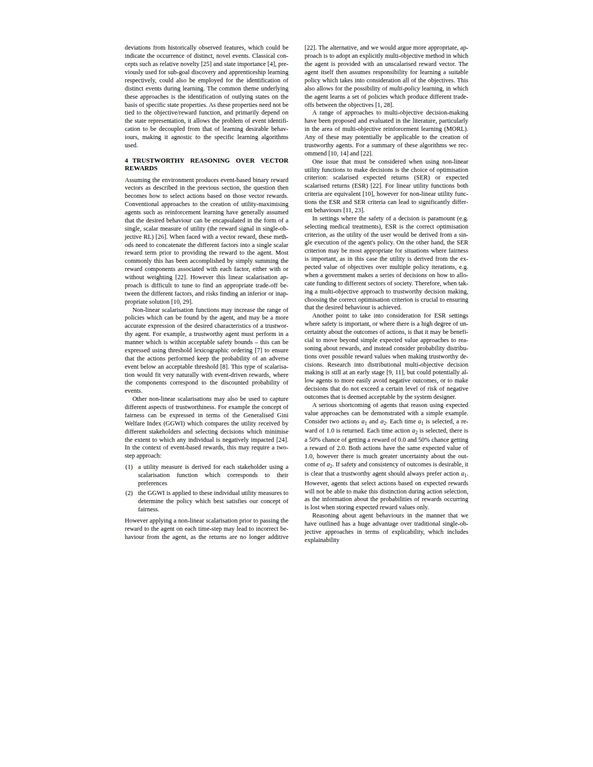deviations from historically observed features, which could be indicate the occurrence of distinct, novel events. Classical concepts such as relative novelty [25] and state importance [4], previously used for sub-goal discovery and apprenticeship learning respectively, could also be employed for the identification of distinct events during learning. The common theme underlying these approaches is the identification of outlying states on the basis of specific state properties. As these properties need not be tied to the objective/reward function, and primarily depend on the state representation, it allows the problem of event identification to be decoupled from that of learning desirable behaviours, making it agnostic to the specific learning algorithms used.
4 TRUSTWORTHY REASONING OVER VECTOR REWARDS
Assuming the environment produces event-based binary reward vectors as described in the previous section, the question then becomes how to select actions based on those vector rewards. Conventional approaches to the creation of utility-maximising agents such as reinforcement learning have generally assumed that the desired behaviour can be encapsulated in the form of a single, scalar measure of utility (the reward signal in single-objective RL) [26]. When faced with a vector reward, these methods need to concatenate the different factors into a single scalar reward term prior to providing the reward to the agent. Most commonly this has been accomplished by simply summing the reward components associated with each factor, either with or without weighting [22]. However this linear scalarisation approach is difficult to tune to find an appropriate trade-off between the different factors, and risks finding an inferior or inappropriate solution [10, 29].
Non-linear scalarisation functions may increase the range of policies which can be found by the agent, and may be a more accurate expression of the desired characteristics of a trustworthy agent. For example, a trustworthy agent must perform in a manner which is within acceptable safety bounds – this can be expressed using threshold lexicographic ordering [7] to ensure that the actions performed keep the probability of an adverse event below an acceptable threshold [8]. This type of scalarisation would fit very naturally with event-driven rewards, where the components correspond to the discounted probability of events.
Other non-linear scalarisations may also be used to capture different aspects of trustworthiness. For example the concept of fairness can be expressed in terms of the Generalised Gini Welfare Index (GGWI) which compares the utility received by different stakeholders and selecting decisions which minimise the extent to which any individual is negatively impacted [24]. In the context of event-based rewards, this may require a two-step approach:
a utility measure is derived for each stakeholder using a scalarisation function which corresponds to their preferences
the GGWI is applied to these individual utility measures to determine the policy which best satisfies our concept of fairness.
However applying a non-linear scalarisation prior to passing the reward to the agent on each time-step may lead to incorrect behaviour from the agent, as the returns are no longer additive [22]. The alternative, and we would argue more appropriate, approach is to adopt an explicitly multi-objective method in which the agent is provided with an unscalarised reward vector. The agent itself then assumes responsibility for learning a suitable policy which takes into consideration all of the objectives. This also allows for the possibility of multi-policy learning, in which the agent learns a set of policies which produce different trade-offs between the objectives [1, 28].
A range of approaches to multi-objective decision-making have been proposed and evaluated in the literature, particularly in the area of multi-objective reinforcement learning (MORL). Any of these may potentially be applicable to the creation of trustworthy agents. For a summary of these algorithms we recommend [10, 14] and [22].
One issue that must be considered when using non-linear utility functions to make decisions is the choice of optimisation criterion: scalarised expected returns (SER) or expected scalarised returns (ESR) [22]. For linear utility functions both criteria are equivalent [10], however for non-linear utility functions the ESR and SER criteria can lead to significantly different behaviours [11, 23].
In settings where the safety of a decision is paramount (e.g. selecting medical treatments), ESR is the correct optimisation criterion, as the utility of the user would be derived from a single execution of the agent's policy. On the other hand, the SER criterion may be most appropriate for situations where fairness is important, as in this case the utility is derived from the expected value of objectives over multiple policy iterations, e.g. when a government makes a series of decisions on how to allocate funding to different sectors of society. Therefore, when taking a multi-objective approach to trustworthy decision making, choosing the correct optimisation criterion is crucial to ensuring that the desired behaviour is achieved.
Another point to take into consideration for ESR settings where safety is important, or where there is a high degree of uncertainty about the outcomes of actions, is that it may be beneficial to move beyond simple expected value approaches to reasoning about rewards, and instead consider probability distributions over possible reward values when making trustworthy decisions. Research into distributional multi-objective decision making is still at an early stage [9, 11], but could potentially allow agents to more easily avoid negative outcomes, or to make decisions that do not exceed a certain level of risk of negative outcomes that is deemed acceptable by the system designer.
A serious shortcoming of agents that reason using expected value approaches can be demonstrated with a simple example. Consider two actions a 1 and a 2. Each time a 1 is selected, a reward of 1.0 is returned. Each time action a 2 is selected, there is a 50% chance of getting a reward of 0.0 and 50% chance getting a reward of 2.0. Both actions have the same expected value of 1.0, however there is much greater uncertainty about the outcome of a 2. If safety and consistency of outcomes is desirable, it is clear that a trustworthy agent should always prefer action a 1. However, agents that select actions based on expected rewards will not be able to make this distinction during action selection, as the information about the probabilities of rewards occurring is lost when storing expected reward values only.
Reasoning about agent behaviours in the manner that we have outlined has a huge advantage over traditional single-objective approaches in terms of explicability, which includes explainability